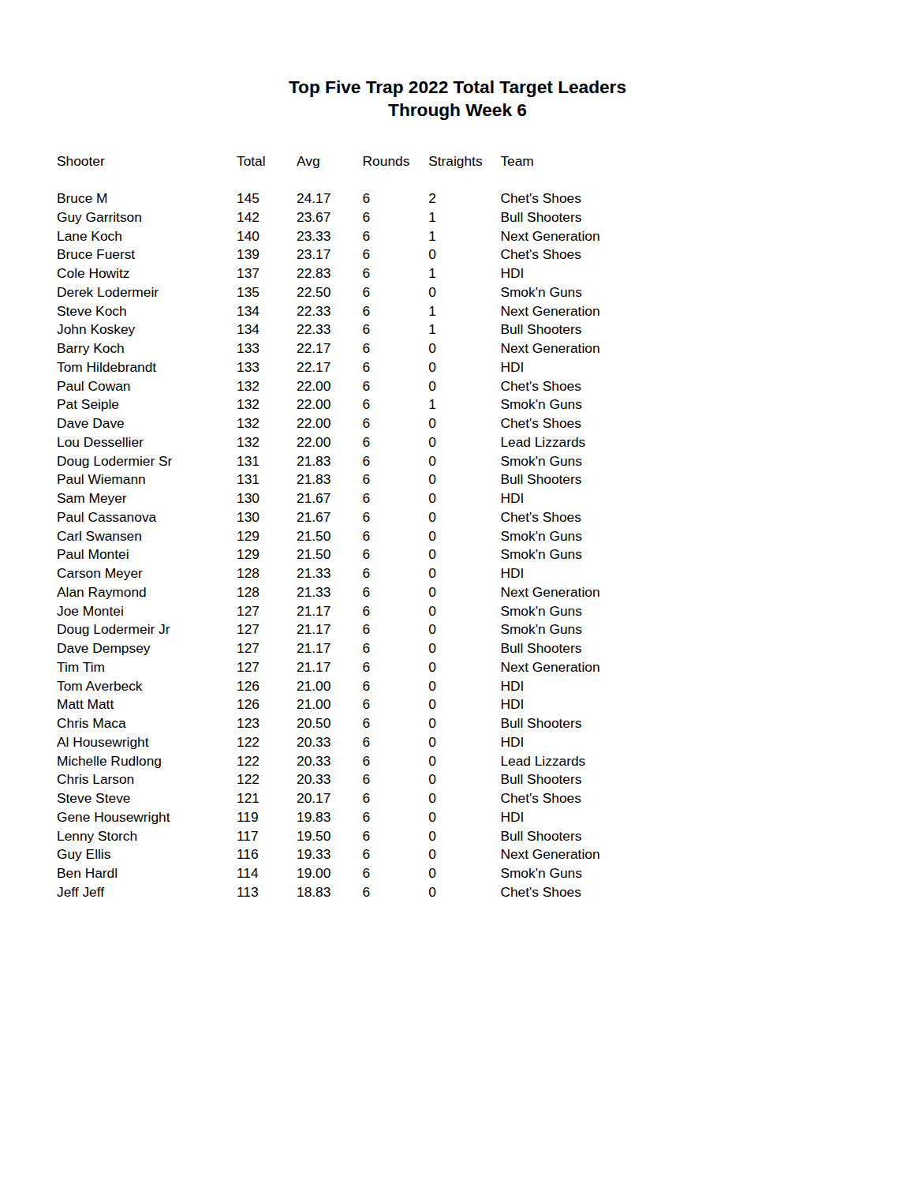Top Five Trap 2022 Total Target Leaders
Through Week 6
| Shooter | Total | Avg | Rounds | Straights | Team |
| --- | --- | --- | --- | --- | --- |
| Bruce M | 145 | 24.17 | 6 | 2 | Chet's Shoes |
| Guy Garritson | 142 | 23.67 | 6 | 1 | Bull Shooters |
| Lane Koch | 140 | 23.33 | 6 | 1 | Next Generation |
| Bruce Fuerst | 139 | 23.17 | 6 | 0 | Chet's Shoes |
| Cole Howitz | 137 | 22.83 | 6 | 1 | HDI |
| Derek Lodermeir | 135 | 22.50 | 6 | 0 | Smok'n Guns |
| Steve Koch | 134 | 22.33 | 6 | 1 | Next Generation |
| John Koskey | 134 | 22.33 | 6 | 1 | Bull Shooters |
| Barry Koch | 133 | 22.17 | 6 | 0 | Next Generation |
| Tom Hildebrandt | 133 | 22.17 | 6 | 0 | HDI |
| Paul Cowan | 132 | 22.00 | 6 | 0 | Chet's Shoes |
| Pat Seiple | 132 | 22.00 | 6 | 1 | Smok'n Guns |
| Dave Dave | 132 | 22.00 | 6 | 0 | Chet's Shoes |
| Lou Dessellier | 132 | 22.00 | 6 | 0 | Lead Lizzards |
| Doug Lodermier Sr | 131 | 21.83 | 6 | 0 | Smok'n Guns |
| Paul Wiemann | 131 | 21.83 | 6 | 0 | Bull Shooters |
| Sam Meyer | 130 | 21.67 | 6 | 0 | HDI |
| Paul Cassanova | 130 | 21.67 | 6 | 0 | Chet's Shoes |
| Carl Swansen | 129 | 21.50 | 6 | 0 | Smok'n Guns |
| Paul Montei | 129 | 21.50 | 6 | 0 | Smok'n Guns |
| Carson Meyer | 128 | 21.33 | 6 | 0 | HDI |
| Alan Raymond | 128 | 21.33 | 6 | 0 | Next Generation |
| Joe Montei | 127 | 21.17 | 6 | 0 | Smok'n Guns |
| Doug Lodermeir Jr | 127 | 21.17 | 6 | 0 | Smok'n Guns |
| Dave Dempsey | 127 | 21.17 | 6 | 0 | Bull Shooters |
| Tim Tim | 127 | 21.17 | 6 | 0 | Next Generation |
| Tom Averbeck | 126 | 21.00 | 6 | 0 | HDI |
| Matt Matt | 126 | 21.00 | 6 | 0 | HDI |
| Chris Maca | 123 | 20.50 | 6 | 0 | Bull Shooters |
| Al Housewright | 122 | 20.33 | 6 | 0 | HDI |
| Michelle Rudlong | 122 | 20.33 | 6 | 0 | Lead Lizzards |
| Chris Larson | 122 | 20.33 | 6 | 0 | Bull Shooters |
| Steve Steve | 121 | 20.17 | 6 | 0 | Chet's Shoes |
| Gene Housewright | 119 | 19.83 | 6 | 0 | HDI |
| Lenny Storch | 117 | 19.50 | 6 | 0 | Bull Shooters |
| Guy Ellis | 116 | 19.33 | 6 | 0 | Next Generation |
| Ben Hardl | 114 | 19.00 | 6 | 0 | Smok'n Guns |
| Jeff Jeff | 113 | 18.83 | 6 | 0 | Chet's Shoes |